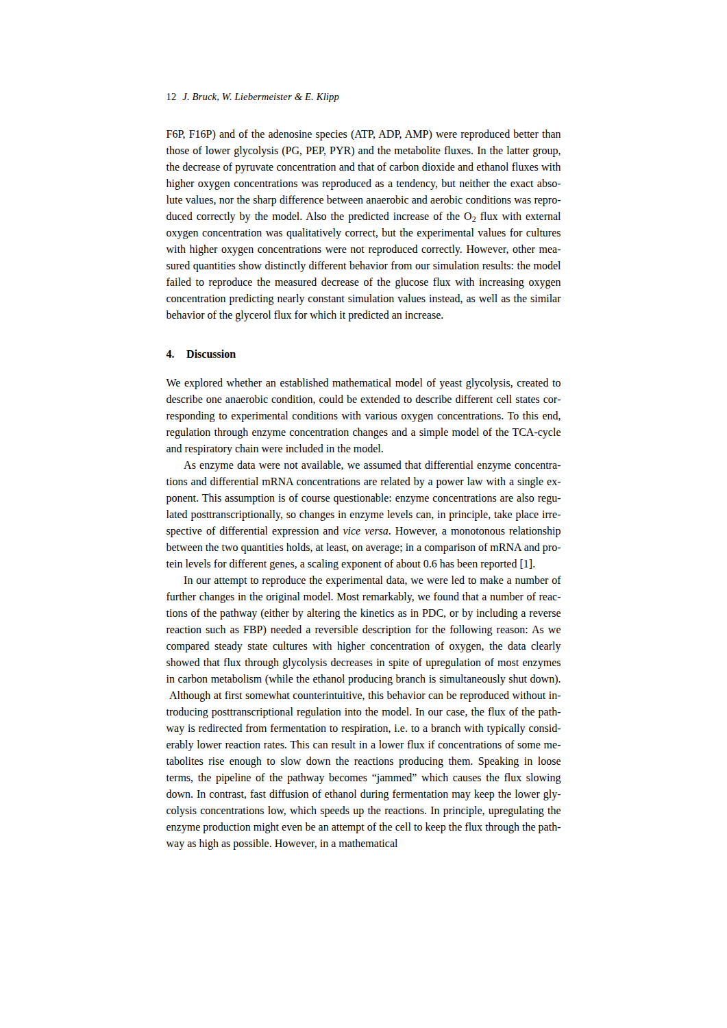12 J. Bruck, W. Liebermeister & E. Klipp
F6P, F16P) and of the adenosine species (ATP, ADP, AMP) were reproduced better than those of lower glycolysis (PG, PEP, PYR) and the metabolite fluxes. In the latter group, the decrease of pyruvate concentration and that of carbon dioxide and ethanol fluxes with higher oxygen concentrations was reproduced as a tendency, but neither the exact absolute values, nor the sharp difference between anaerobic and aerobic conditions was reproduced correctly by the model. Also the predicted increase of the O2 flux with external oxygen concentration was qualitatively correct, but the experimental values for cultures with higher oxygen concentrations were not reproduced correctly. However, other measured quantities show distinctly different behavior from our simulation results: the model failed to reproduce the measured decrease of the glucose flux with increasing oxygen concentration predicting nearly constant simulation values instead, as well as the similar behavior of the glycerol flux for which it predicted an increase.
4. Discussion
We explored whether an established mathematical model of yeast glycolysis, created to describe one anaerobic condition, could be extended to describe different cell states corresponding to experimental conditions with various oxygen concentrations. To this end, regulation through enzyme concentration changes and a simple model of the TCA-cycle and respiratory chain were included in the model.
As enzyme data were not available, we assumed that differential enzyme concentrations and differential mRNA concentrations are related by a power law with a single exponent. This assumption is of course questionable: enzyme concentrations are also regulated posttranscriptionally, so changes in enzyme levels can, in principle, take place irrespective of differential expression and vice versa. However, a monotonous relationship between the two quantities holds, at least, on average; in a comparison of mRNA and protein levels for different genes, a scaling exponent of about 0.6 has been reported [1].
In our attempt to reproduce the experimental data, we were led to make a number of further changes in the original model. Most remarkably, we found that a number of reactions of the pathway (either by altering the kinetics as in PDC, or by including a reverse reaction such as FBP) needed a reversible description for the following reason: As we compared steady state cultures with higher concentration of oxygen, the data clearly showed that flux through glycolysis decreases in spite of upregulation of most enzymes in carbon metabolism (while the ethanol producing branch is simultaneously shut down). Although at first somewhat counterintuitive, this behavior can be reproduced without introducing posttranscriptional regulation into the model. In our case, the flux of the pathway is redirected from fermentation to respiration, i.e. to a branch with typically considerably lower reaction rates. This can result in a lower flux if concentrations of some metabolites rise enough to slow down the reactions producing them. Speaking in loose terms, the pipeline of the pathway becomes “jammed” which causes the flux slowing down. In contrast, fast diffusion of ethanol during fermentation may keep the lower glycolysis concentrations low, which speeds up the reactions. In principle, upregulating the enzyme production might even be an attempt of the cell to keep the flux through the pathway as high as possible. However, in a mathematical